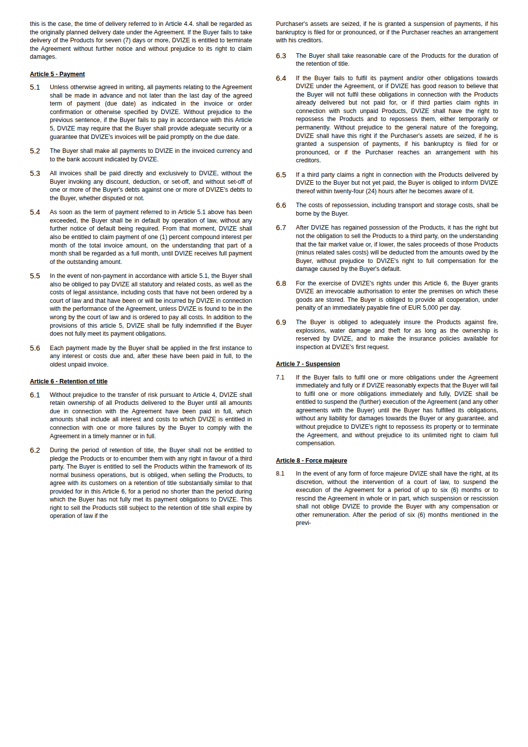this is the case, the time of delivery referred to in Article 4.4. shall be regarded as the originally planned delivery date under the Agreement. If the Buyer fails to take delivery of the Products for seven (7) days or more, DVIZE is entitled to terminate the Agreement without further notice and without prejudice to its right to claim damages.
Article 5 - Payment
5.1
Unless otherwise agreed in writing, all payments relating to the Agreement shall be made in advance and not later than the last day of the agreed term of payment (due date) as indicated in the invoice or order confirmation or otherwise specified by DVIZE. Without prejudice to the previous sentence, if the Buyer fails to pay in accordance with this Article 5, DVIZE may require that the Buyer shall provide adequate security or a guarantee that DVIZE's invoices will be paid promptly on the due date.
5.2
The Buyer shall make all payments to DVIZE in the invoiced currency and to the bank account indicated by DVIZE.
5.3
All invoices shall be paid directly and exclusively to DVIZE, without the Buyer invoking any discount, deduction, or set-off, and without set-off of one or more of the Buyer's debts against one or more of DVIZE's debts to the Buyer, whether disputed or not.
5.4
As soon as the term of payment referred to in Article 5.1 above has been exceeded, the Buyer shall be in default by operation of law, without any further notice of default being required. From that moment, DVIZE shall also be entitled to claim payment of one (1) percent compound interest per month of the total invoice amount, on the understanding that part of a month shall be regarded as a full month, until DVIZE receives full payment of the outstanding amount.
5.5
In the event of non-payment in accordance with article 5.1, the Buyer shall also be obliged to pay DVIZE all statutory and related costs, as well as the costs of legal assistance, including costs that have not been ordered by a court of law and that have been or will be incurred by DVIZE in connection with the performance of the Agreement, unless DVIZE is found to be in the wrong by the court of law and is ordered to pay all costs. In addition to the provisions of this article 5, DVIZE shall be fully indemnified if the Buyer does not fully meet its payment obligations.
5.6
Each payment made by the Buyer shall be applied in the first instance to any interest or costs due and, after these have been paid in full, to the oldest unpaid invoice.
Article 6 - Retention of title
6.1
Without prejudice to the transfer of risk pursuant to Article 4, DVIZE shall retain ownership of all Products delivered to the Buyer until all amounts due in connection with the Agreement have been paid in full, which amounts shall include all interest and costs to which DVIZE is entitled in connection with one or more failures by the Buyer to comply with the Agreement in a timely manner or in full.
6.2
During the period of retention of title, the Buyer shall not be entitled to pledge the Products or to encumber them with any right in favour of a third party. The Buyer is entitled to sell the Products within the framework of its normal business operations, but is obliged, when selling the Products, to agree with its customers on a retention of title substantially similar to that provided for in this Article 6, for a period no shorter than the period during which the Buyer has not fully met its payment obligations to DVIZE. This right to sell the Products still subject to the retention of title shall expire by operation of law if the
Purchaser's assets are seized, if he is granted a suspension of payments, if his bankruptcy is filed for or pronounced, or if the Purchaser reaches an arrangement with his creditors.
6.3
The Buyer shall take reasonable care of the Products for the duration of the retention of title.
6.4
If the Buyer fails to fulfil its payment and/or other obligations towards DVIZE under the Agreement, or if DVIZE has good reason to believe that the Buyer will not fulfil these obligations in connection with the Products already delivered but not paid for, or if third parties claim rights in connection with such unpaid Products, DVIZE shall have the right to repossess the Products and to repossess them, either temporarily or permanently. Without prejudice to the general nature of the foregoing, DVIZE shall have this right if the Purchaser's assets are seized, if he is granted a suspension of payments, if his bankruptcy is filed for or pronounced, or if the Purchaser reaches an arrangement with his creditors.
6.5
If a third party claims a right in connection with the Products delivered by DVIZE to the Buyer but not yet paid, the Buyer is obliged to inform DVIZE thereof within twenty-four (24) hours after he becomes aware of it.
6.6
The costs of repossession, including transport and storage costs, shall be borne by the Buyer.
6.7
After DVIZE has regained possession of the Products, it has the right but not the obligation to sell the Products to a third party, on the understanding that the fair market value or, if lower, the sales proceeds of those Products (minus related sales costs) will be deducted from the amounts owed by the Buyer, without prejudice to DVIZE's right to full compensation for the damage caused by the Buyer's default.
6.8
For the exercise of DVIZE's rights under this Article 6, the Buyer grants DVIZE an irrevocable authorisation to enter the premises on which these goods are stored. The Buyer is obliged to provide all cooperation, under penalty of an immediately payable fine of EUR 5,000 per day.
6.9
The Buyer is obliged to adequately insure the Products against fire, explosions, water damage and theft for as long as the ownership is reserved by DVIZE, and to make the insurance policies available for inspection at DVIZE's first request.
Article 7 - Suspension
7.1
If the Buyer fails to fulfil one or more obligations under the Agreement immediately and fully or if DVIZE reasonably expects that the Buyer will fail to fulfil one or more obligations immediately and fully, DVIZE shall be entitled to suspend the (further) execution of the Agreement (and any other agreements with the Buyer) until the Buyer has fulfilled its obligations, without any liability for damages towards the Buyer or any guarantee, and without prejudice to DVIZE's right to repossess its property or to terminate the Agreement, and without prejudice to its unlimited right to claim full compensation.
Article 8 - Force majeure
8.1
In the event of any form of force majeure DVIZE shall have the right, at its discretion, without the intervention of a court of law, to suspend the execution of the Agreement for a period of up to six (6) months or to rescind the Agreement in whole or in part, which suspension or rescission shall not oblige DVIZE to provide the Buyer with any compensation or other remuneration. After the period of six (6) months mentioned in the previ-